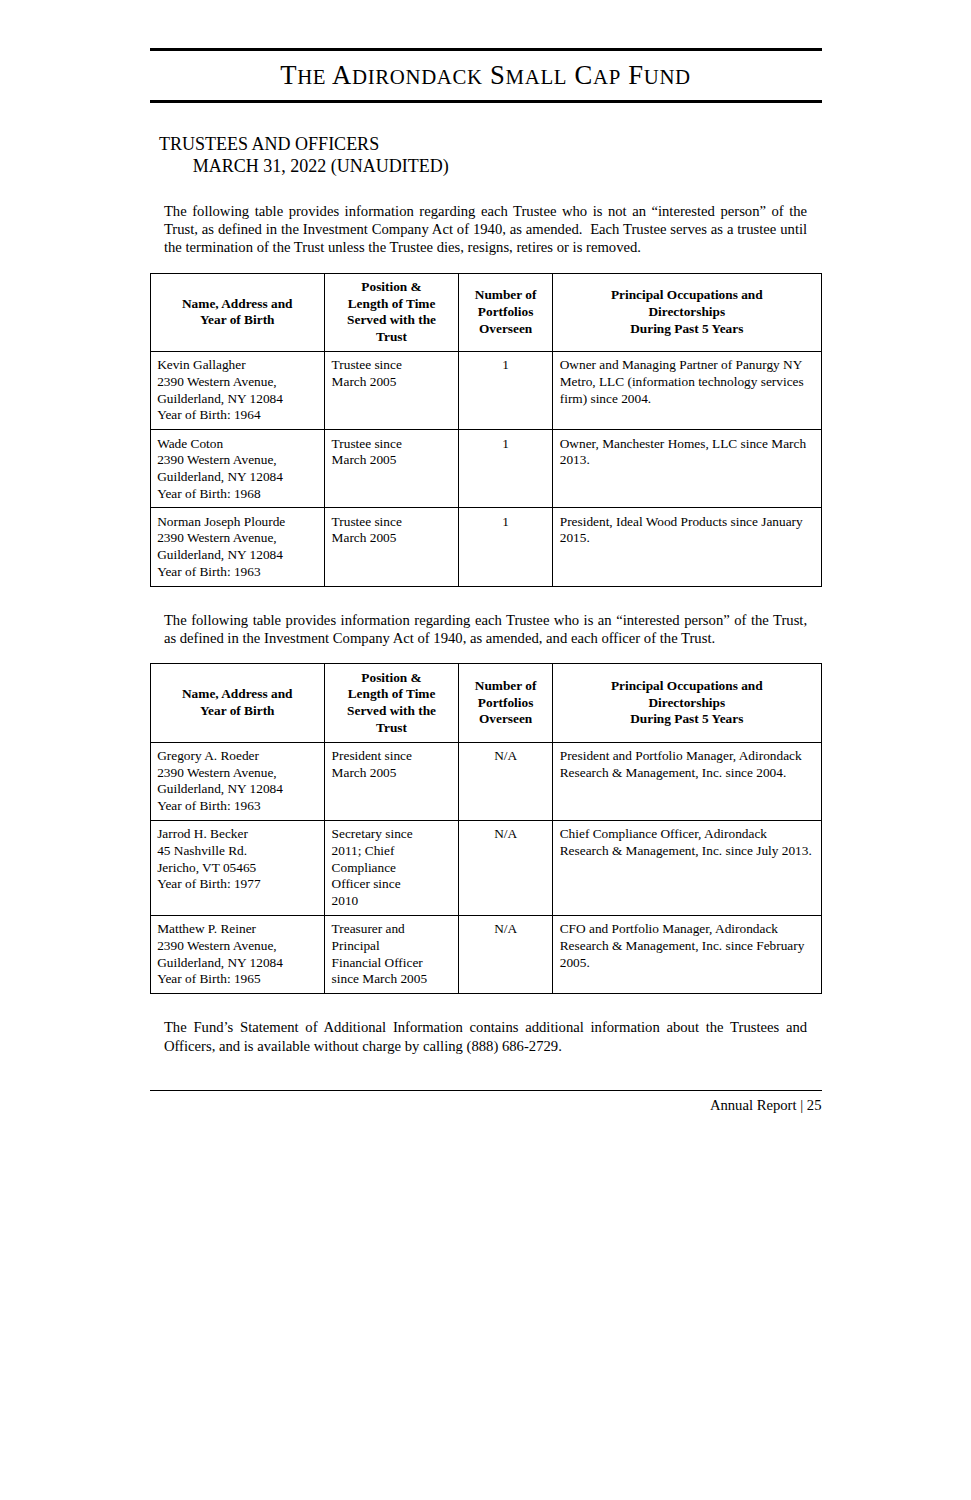THE ADIRONDACK SMALL CAP FUND
TRUSTEES AND OFFICERS MARCH 31, 2022 (UNAUDITED)
The following table provides information regarding each Trustee who is not an “interested person” of the Trust, as defined in the Investment Company Act of 1940, as amended. Each Trustee serves as a trustee until the termination of the Trust unless the Trustee dies, resigns, retires or is removed.
| Name, Address and Year of Birth | Position & Length of Time Served with the Trust | Number of Portfolios Overseen | Principal Occupations and Directorships During Past 5 Years |
| --- | --- | --- | --- |
| Kevin Gallagher 2390 Western Avenue, Guilderland, NY 12084 Year of Birth: 1964 | Trustee since March 2005 | 1 | Owner and Managing Partner of Panurgy NY Metro, LLC (information technology services firm) since 2004. |
| Wade Coton 2390 Western Avenue, Guilderland, NY 12084 Year of Birth: 1968 | Trustee since March 2005 | 1 | Owner, Manchester Homes, LLC since March 2013. |
| Norman Joseph Plourde 2390 Western Avenue, Guilderland, NY 12084 Year of Birth: 1963 | Trustee since March 2005 | 1 | President, Ideal Wood Products since January 2015. |
The following table provides information regarding each Trustee who is an “interested person” of the Trust, as defined in the Investment Company Act of 1940, as amended, and each officer of the Trust.
| Name, Address and Year of Birth | Position & Length of Time Served with the Trust | Number of Portfolios Overseen | Principal Occupations and Directorships During Past 5 Years |
| --- | --- | --- | --- |
| Gregory A. Roeder 2390 Western Avenue, Guilderland, NY 12084 Year of Birth: 1963 | President since March 2005 | N/A | President and Portfolio Manager, Adirondack Research & Management, Inc. since 2004. |
| Jarrod H. Becker 45 Nashville Rd. Jericho, VT 05465 Year of Birth: 1977 | Secretary since 2011; Chief Compliance Officer since 2010 | N/A | Chief Compliance Officer, Adirondack Research & Management, Inc. since July 2013. |
| Matthew P. Reiner 2390 Western Avenue, Guilderland, NY 12084 Year of Birth: 1965 | Treasurer and Principal Financial Officer since March 2005 | N/A | CFO and Portfolio Manager, Adirondack Research & Management, Inc. since February 2005. |
The Fund’s Statement of Additional Information contains additional information about the Trustees and Officers, and is available without charge by calling (888) 686-2729.
Annual Report | 25